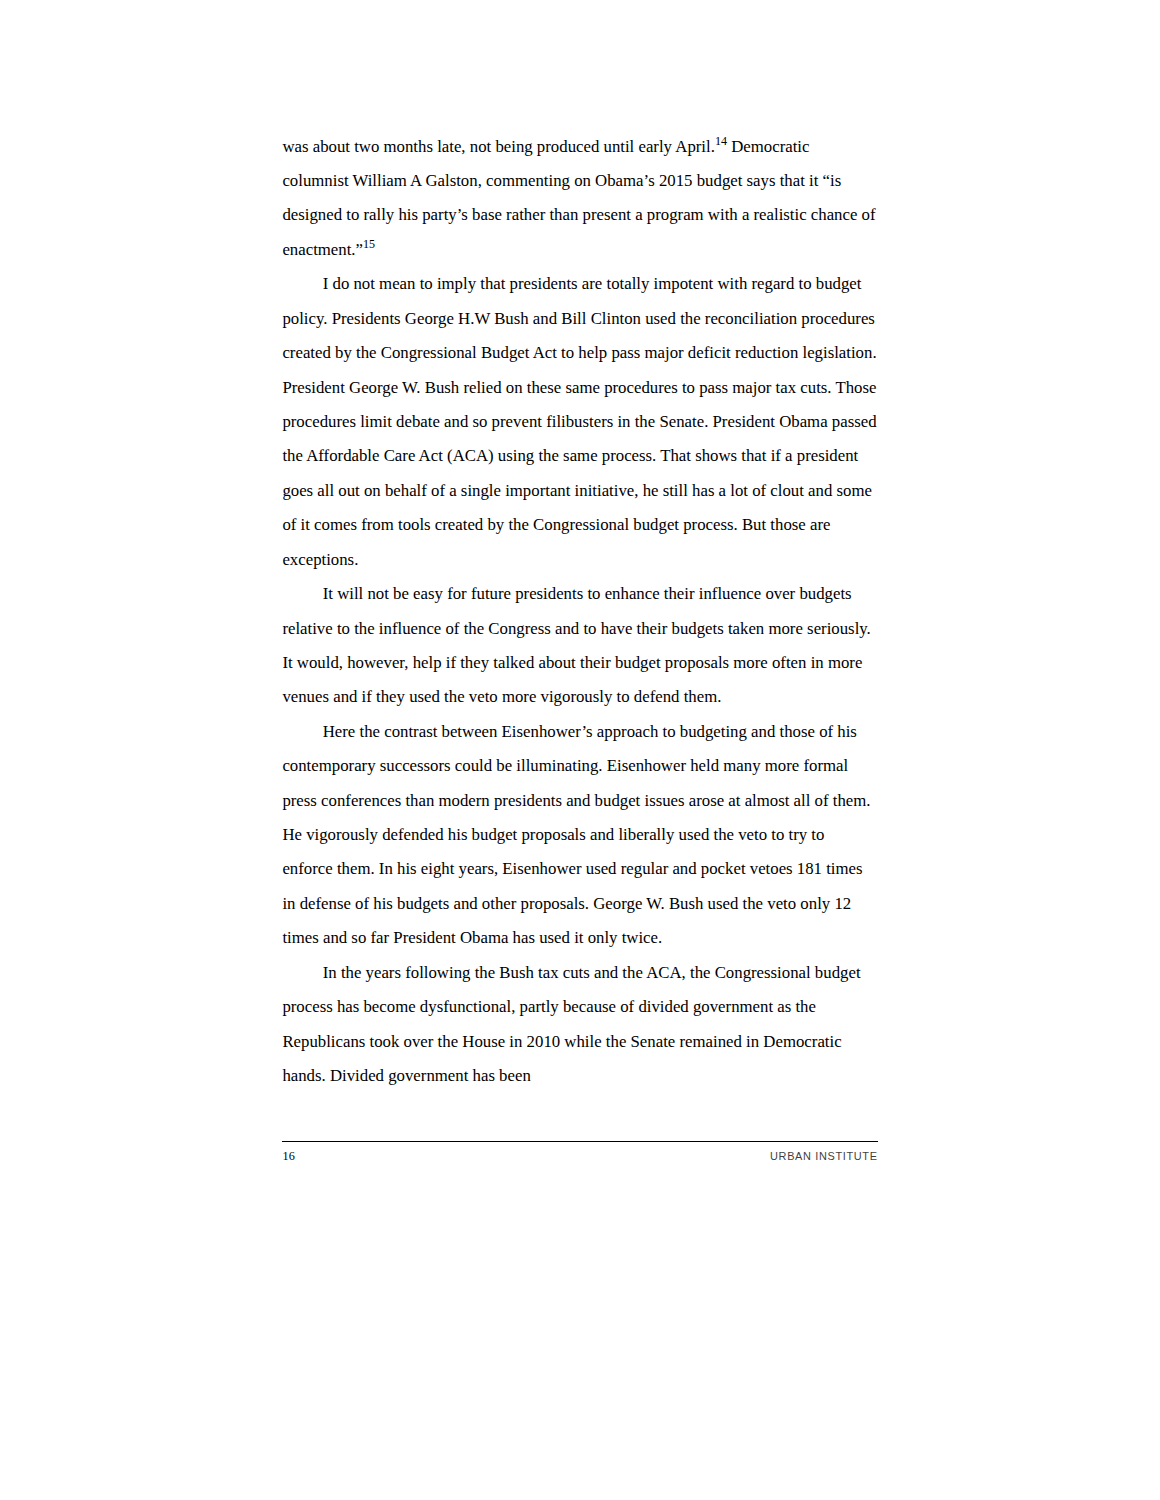was about two months late, not being produced until early April.14 Democratic columnist William A Galston, commenting on Obama’s 2015 budget says that it “is designed to rally his party’s base rather than present a program with a realistic chance of enactment.”15
I do not mean to imply that presidents are totally impotent with regard to budget policy. Presidents George H.W Bush and Bill Clinton used the reconciliation procedures created by the Congressional Budget Act to help pass major deficit reduction legislation. President George W. Bush relied on these same procedures to pass major tax cuts. Those procedures limit debate and so prevent filibusters in the Senate. President Obama passed the Affordable Care Act (ACA) using the same process. That shows that if a president goes all out on behalf of a single important initiative, he still has a lot of clout and some of it comes from tools created by the Congressional budget process. But those are exceptions.
It will not be easy for future presidents to enhance their influence over budgets relative to the influence of the Congress and to have their budgets taken more seriously. It would, however, help if they talked about their budget proposals more often in more venues and if they used the veto more vigorously to defend them.
Here the contrast between Eisenhower’s approach to budgeting and those of his contemporary successors could be illuminating. Eisenhower held many more formal press conferences than modern presidents and budget issues arose at almost all of them. He vigorously defended his budget proposals and liberally used the veto to try to enforce them. In his eight years, Eisenhower used regular and pocket vetoes 181 times in defense of his budgets and other proposals. George W. Bush used the veto only 12 times and so far President Obama has used it only twice.
In the years following the Bush tax cuts and the ACA, the Congressional budget process has become dysfunctional, partly because of divided government as the Republicans took over the House in 2010 while the Senate remained in Democratic hands. Divided government has been
16 URBAN INSTITUTE